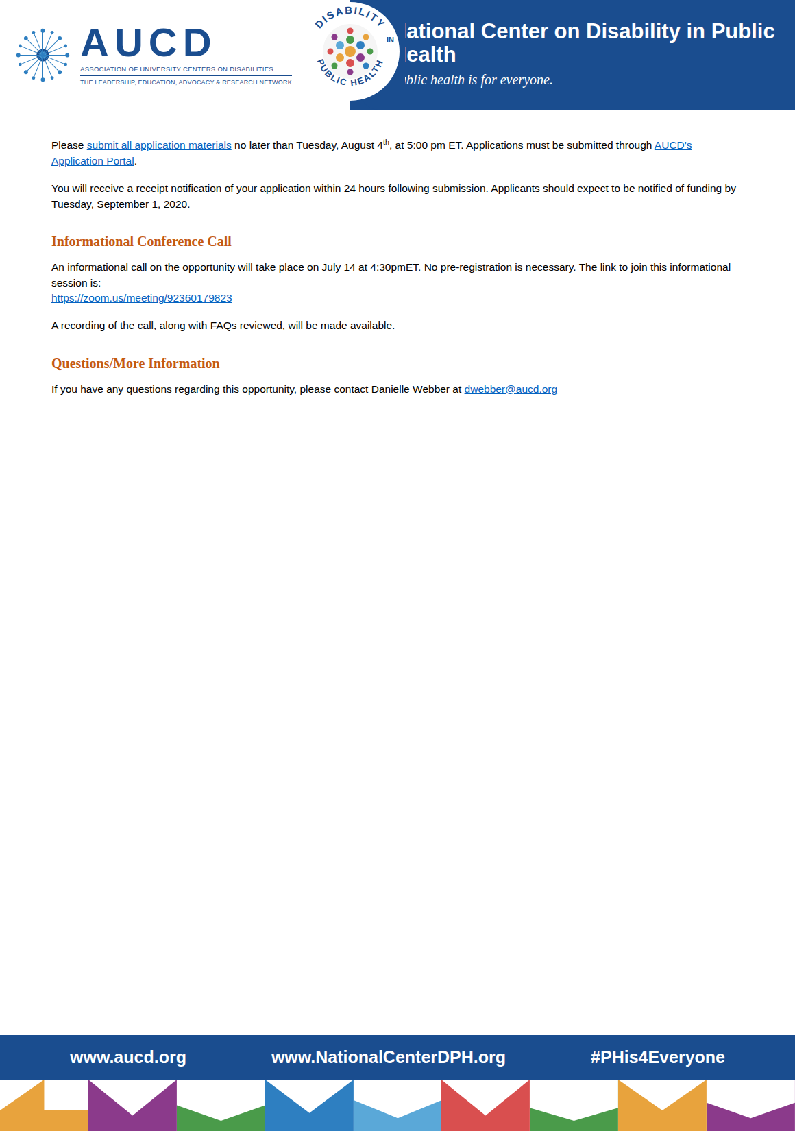AUCD
ASSOCIATION OF UNIVERSITY CENTERS ON DISABILITIES
THE LEADERSHIP, EDUCATION, ADVOCACY & RESEARCH NETWORK
DISABILITY PUBLIC HEALTH IN
National Center on Disability in Public Health
Public health is for everyone.
Please submit all application materials no later than Tuesday, August 4th, at 5:00 pm ET. Applications must be submitted through AUCD's Application Portal.
You will receive a receipt notification of your application within 24 hours following submission. Applicants should expect to be notified of funding by Tuesday, September 1, 2020.
Informational Conference Call
An informational call on the opportunity will take place on July 14 at 4:30pmET. No pre-registration is necessary. The link to join this informational session is:
https://zoom.us/meeting/92360179823
A recording of the call, along with FAQs reviewed, will be made available.
Questions/More Information
If you have any questions regarding this opportunity, please contact Danielle Webber at dwebber@aucd.org
www.aucd.org www.NationalCenterDPH.org #PHis4Everyone